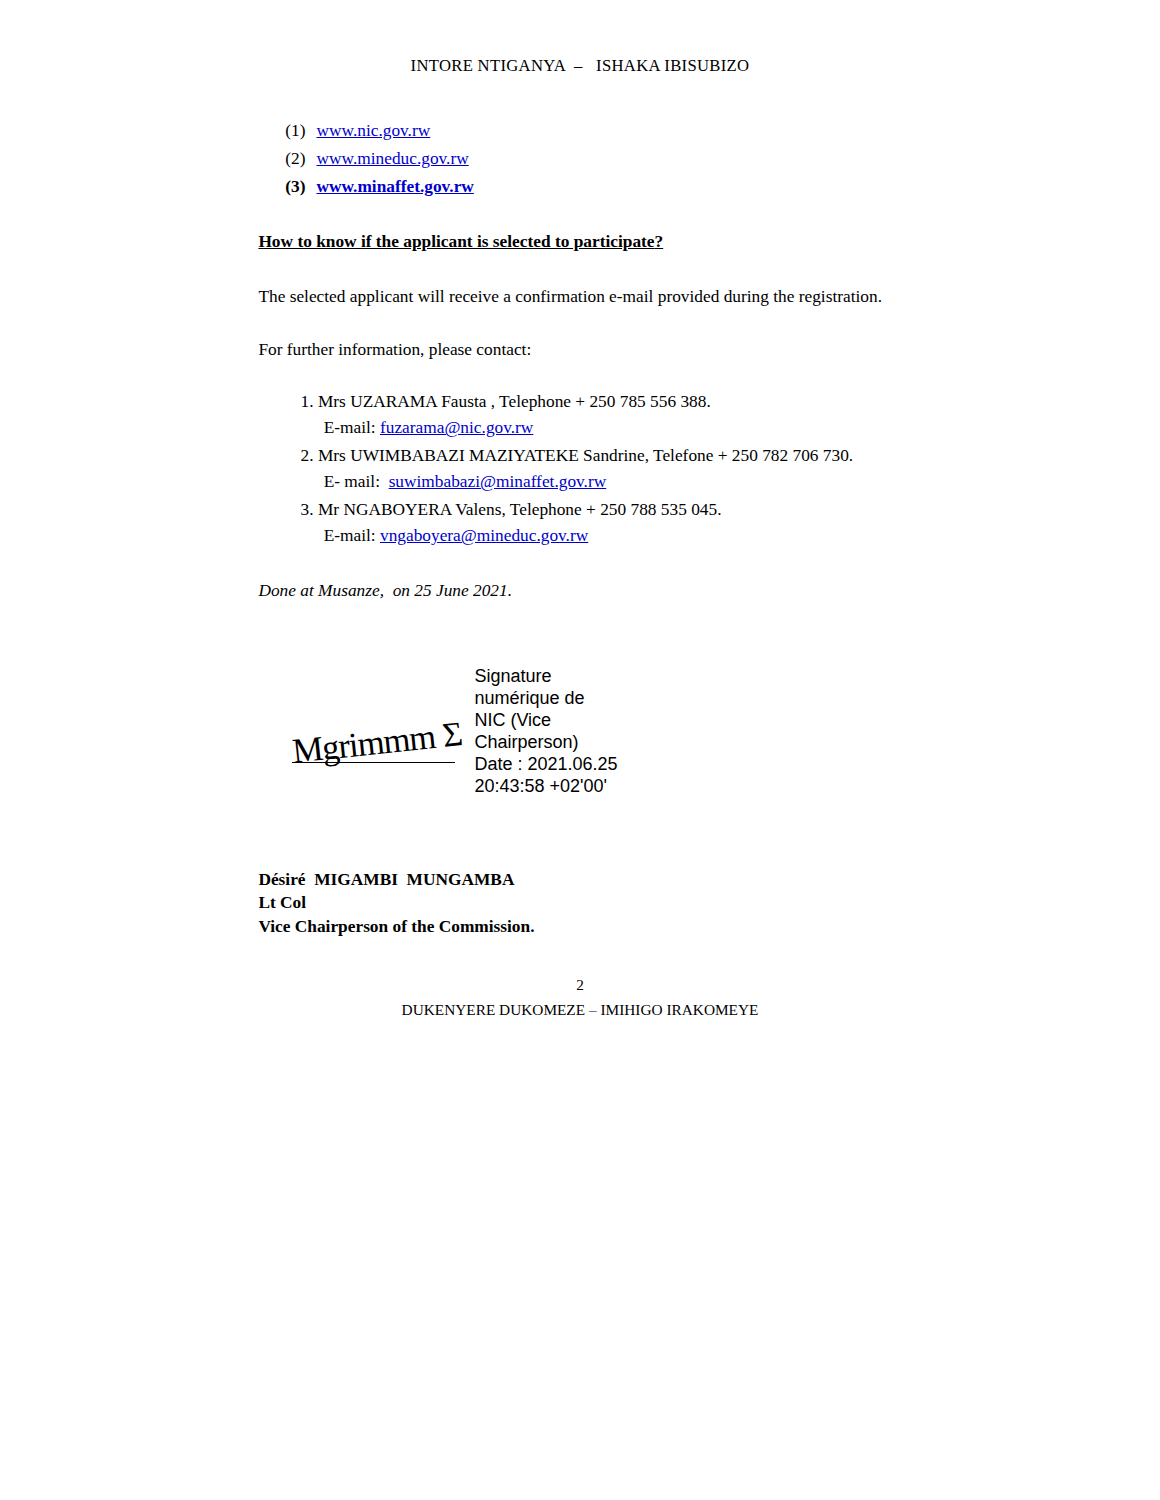INTORE NTIGANYA – ISHAKA IBISUBIZO
(1) www.nic.gov.rw
(2) www.mineduc.gov.rw
(3) www.minaffet.gov.rw
How to know if the applicant is selected to participate?
The selected applicant will receive a confirmation e-mail provided during the registration.
For further information, please contact:
Mrs UZARAMA Fausta , Telephone + 250 785 556 388. E-mail: fuzarama@nic.gov.rw
Mrs UWIMBABAZI MAZIYATEKE Sandrine, Telefone + 250 782 706 730. E- mail: suwimbabazi@minaffet.gov.rw
Mr NGABOYERA Valens, Telephone + 250 788 535 045. E-mail: vngaboyera@mineduc.gov.rw
Done at Musanze, on 25 June 2021.
Mgrimmm Σ
Signature
numérique de
NIC (Vice
Chairperson)
Date : 2021.06.25
20:43:58 +02'00'
Désiré MIGAMBI MUNGAMBA
Lt Col
Vice Chairperson of the Commission.
2 DUKENYERE DUKOMEZE – IMIHIGO IRAKOMEYE